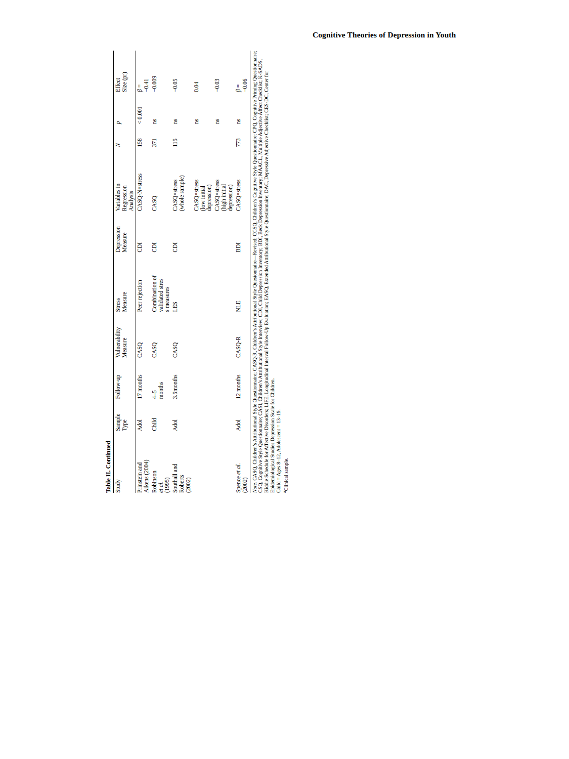Cognitive Theories of Depression in Youth
Table II. Continued
| Study | Sample Type | Follow-up | Vulnerability Measure | Stress Measure | Depression Measure | Variables in Regression Analysis | N | p | Effect Size (pr) |
| --- | --- | --- | --- | --- | --- | --- | --- | --- | --- |
| Prinstein and Aikens (2004) | Adol | 17 months | CASQ | Peer rejection | CDI | CASQ-N×stress | 158 | < 0.001 | β = −0.41 |
| Robinson et al. (1995) | Child | 4–5 months | CASQ | Combination of validated stres s measures | CDI | CASQ | 371 | ns | −0.009 |
| Southall and Roberts (2002) | Adol | 3.5months | CASQ | LES | CDI | CASQ×stress (whole sample) | 115 | ns | −0.05 |
| | | | | | | CASQ×stress (low initial depression) | | ns | 0.04 |
| | | | | | | CASQ×stress (high initial depression) | | ns | −0.03 |
| Spence et al. (2002) | Adol | 12 months | CASQ-R | NLE | BDI | CASQ×stress | 773 | ns | β = −0.06 |
Note. CASQ, Children’s Attributional Style Questionnaire; CASQ-R, Children’s Attributional Style Quesionnaire—Revised; CCSQ, Children’s Cognitive Style Questionnaire; CPQ, Cognitive Priming Questionnaire; CSQ, Cognitive Style Questionnaire; CASI, Children’s Attributional Style Interview; CDI, Child Depression Inventory; BDI, Beck Depression Inventory; MAACL, Multiple Adjective Affect Checklist; K-SADS, Kiddie Schedule for Affective Disorders; LIFE, Longitudinal Interval Follow-Up Evaluation; EASQ, Extended Attributional Style Questionnaire; DAC, Depressive Adjective Checklist; CES-DC, Center for Epidemiological Studies Depression Scale for Children.
Child = Ages 8–12, Adolescent = 13–19.
a Clinical sample.